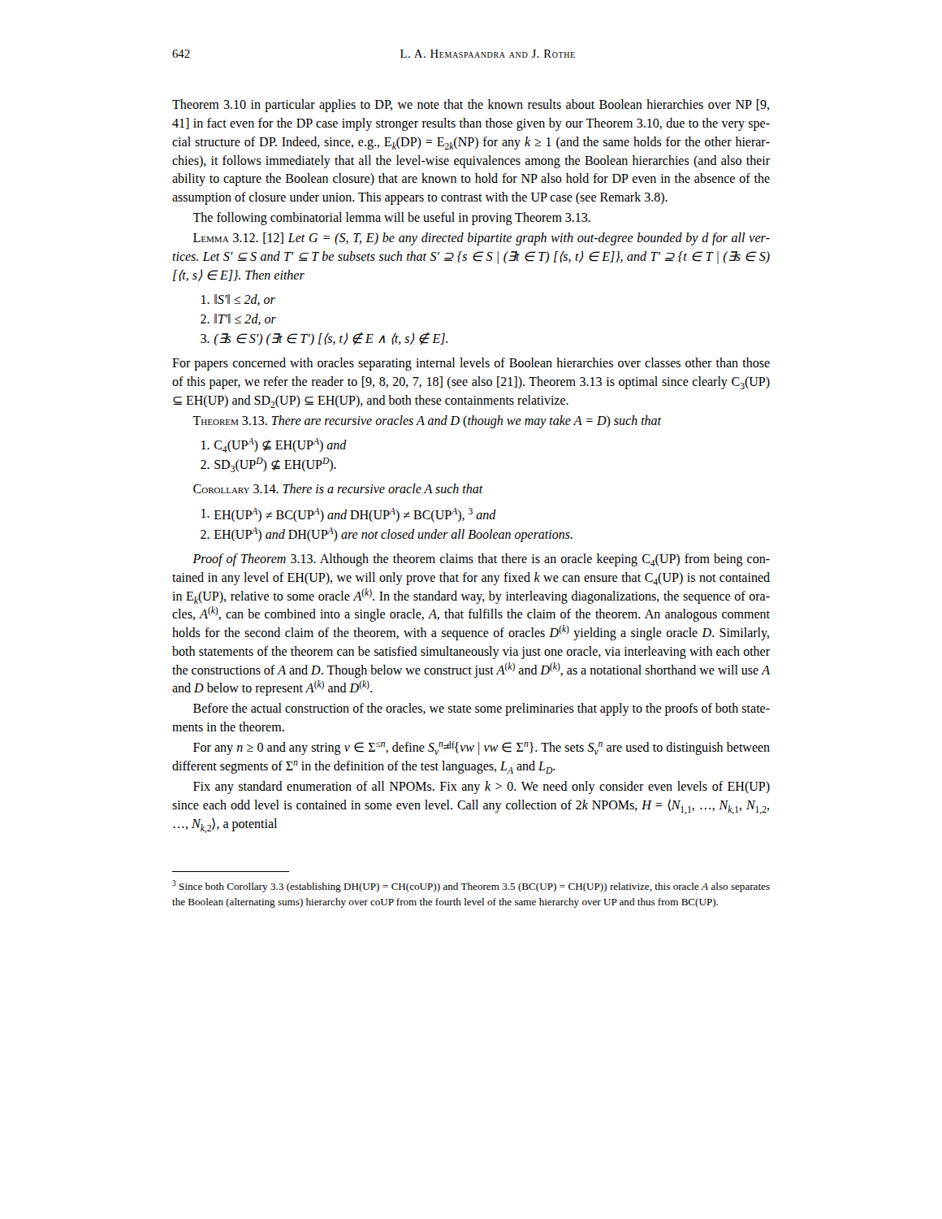642 L. A. Hemaspaandra and J. Rothe
Theorem 3.10 in particular applies to DP, we note that the known results about Boolean hierarchies over NP [9, 41] in fact even for the DP case imply stronger results than those given by our Theorem 3.10, due to the very special structure of DP. Indeed, since, e.g., Ek(DP) = E2k(NP) for any k ≥ 1 (and the same holds for the other hierarchies), it follows immediately that all the level-wise equivalences among the Boolean hierarchies (and also their ability to capture the Boolean closure) that are known to hold for NP also hold for DP even in the absence of the assumption of closure under union. This appears to contrast with the UP case (see Remark 3.8).
The following combinatorial lemma will be useful in proving Theorem 3.13.
Lemma 3.12. [12] Let G = (S, T, E) be any directed bipartite graph with out-degree bounded by d for all vertices. Let S′ ⊆ S and T′ ⊆ T be subsets such that S′ ⊇ {s ∈ S | (∃t ∈ T) [⟨s, t⟩ ∈ E]}, and T′ ⊇ {t ∈ T | (∃s ∈ S) [⟨t, s⟩ ∈ E]}. Then either
1. ‖S′‖ ≤ 2d, or
2. ‖T′‖ ≤ 2d, or
3. (∃s ∈ S′) (∃t ∈ T′) [⟨s, t⟩ ∉ E ∧ ⟨t, s⟩ ∉ E].
For papers concerned with oracles separating internal levels of Boolean hierarchies over classes other than those of this paper, we refer the reader to [9, 8, 20, 7, 18] (see also [21]). Theorem 3.13 is optimal since clearly C3(UP) ⊆ EH(UP) and SD2(UP) ⊆ EH(UP), and both these containments relativize.
Theorem 3.13. There are recursive oracles A and D (though we may take A = D) such that
1. C4(UPA) ⊈ EH(UPA) and
2. SD3(UPD) ⊈ EH(UPD).
Corollary 3.14. There is a recursive oracle A such that
1. EH(UPA) ≠ BC(UPA) and DH(UPA) ≠ BC(UPA), 3 and
2. EH(UPA) and DH(UPA) are not closed under all Boolean operations.
Proof of Theorem 3.13. Although the theorem claims that there is an oracle keeping C4(UP) from being contained in any level of EH(UP), we will only prove that for any fixed k we can ensure that C4(UP) is not contained in Ek(UP), relative to some oracle A(k). In the standard way, by interleaving diagonalizations, the sequence of oracles, A(k), can be combined into a single oracle, A, that fulfills the claim of the theorem. An analogous comment holds for the second claim of the theorem, with a sequence of oracles D(k) yielding a single oracle D. Similarly, both statements of the theorem can be satisfied simultaneously via just one oracle, via interleaving with each other the constructions of A and D. Though below we construct just A(k) and D(k), as a notational shorthand we will use A and D below to represent A(k) and D(k).
Before the actual construction of the oracles, we state some preliminaries that apply to the proofs of both statements in the theorem.
For any n ≥ 0 and any string v ∈ Σ≤n, define Svn df= {vw | vw ∈ Σn}. The sets Svn are used to distinguish between different segments of Σn in the definition of the test languages, LA and LD.
Fix any standard enumeration of all NPOMs. Fix any k > 0. We need only consider even levels of EH(UP) since each odd level is contained in some even level. Call any collection of 2k NPOMs, H = ⟨N1,1, …, Nk,1, N1,2, …, Nk,2⟩, a potential
3 Since both Corollary 3.3 (establishing DH(UP) = CH(coUP)) and Theorem 3.5 (BC(UP) = CH(UP)) relativize, this oracle A also separates the Boolean (alternating sums) hierarchy over coUP from the fourth level of the same hierarchy over UP and thus from BC(UP).